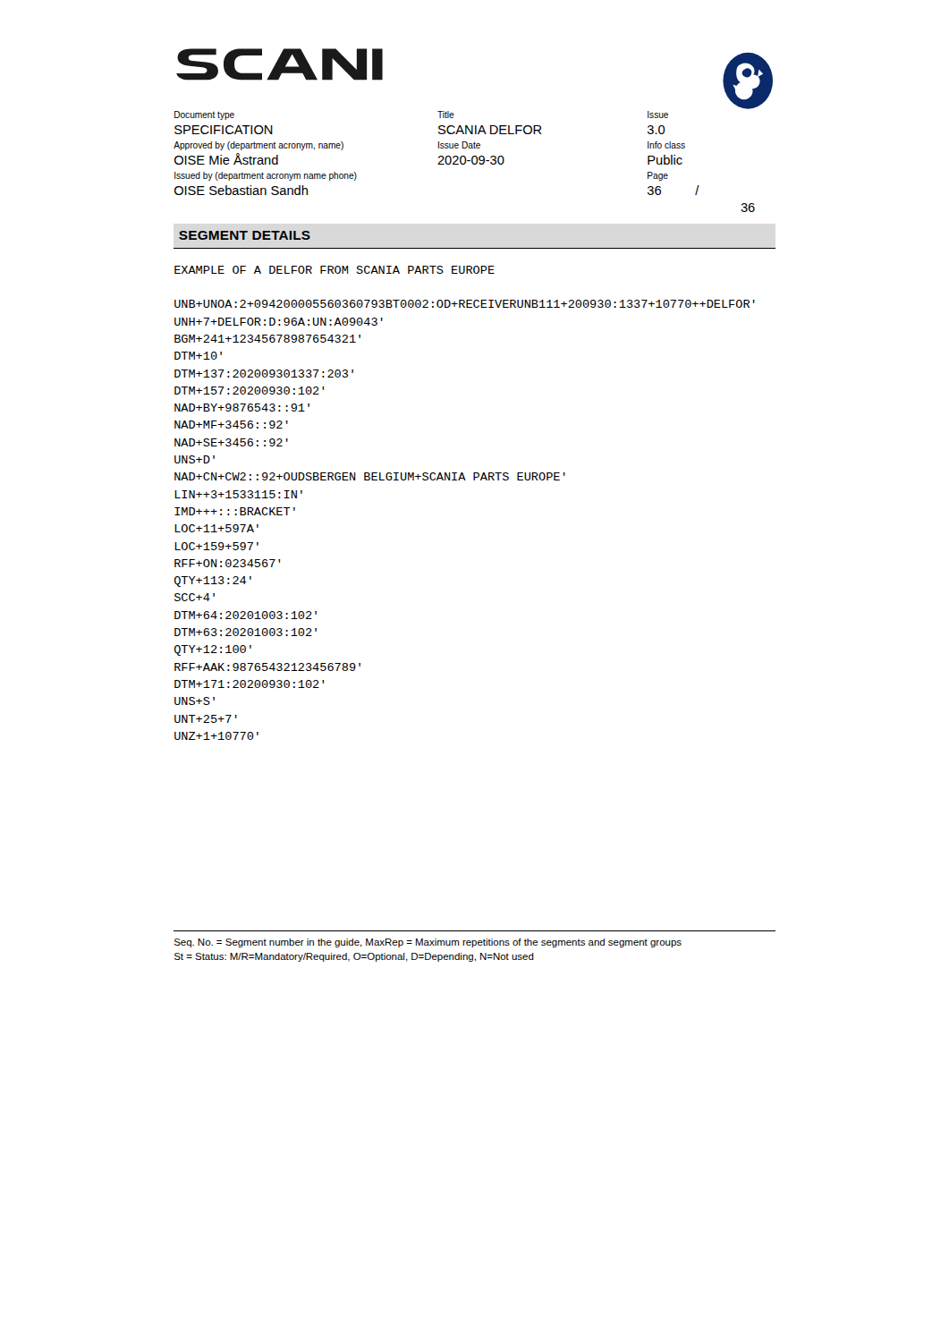Document type
SPECIFICATION
Approved by (department acronym, name)
OISE Mie Åstrand
Issued by (department acronym name phone)
OISE Sebastian Sandh
Title
SCANIA DELFOR
Issue Date
2020-09-30
Issue
3.0
Info class
Public
Page
36/36
SEGMENT DETAILS
EXAMPLE OF A DELFOR FROM SCANIA PARTS EUROPE UNB+UNOA:2+094200005560360793BT0002:OD+RECEIVERUNB111+200930:1337+10770++DELFOR' UNH+7+DELFOR:D:96A:UN:A09043' BGM+241+12345678987654321' DTM+10' DTM+137:202009301337:203' DTM+157:20200930:102' NAD+BY+9876543::91' NAD+MF+3456::92' NAD+SE+3456::92' UNS+D' NAD+CN+CW2::92+OUDSBERGEN BELGIUM+SCANIA PARTS EUROPE' LIN++3+1533115:IN' IMD+++:::BRACKET' LOC+11+597A' LOC+159+597' RFF+ON:0234567' QTY+113:24' SCC+4' DTM+64:20201003:102' DTM+63:20201003:102' QTY+12:100' RFF+AAK:98765432123456789' DTM+171:20200930:102' UNS+S' UNT+25+7' UNZ+1+10770'
Seq. No. = Segment number in the guide, MaxRep = Maximum repetitions of the segments and segment groups
St = Status: M/R=Mandatory/Required, O=Optional, D=Depending, N=Not used